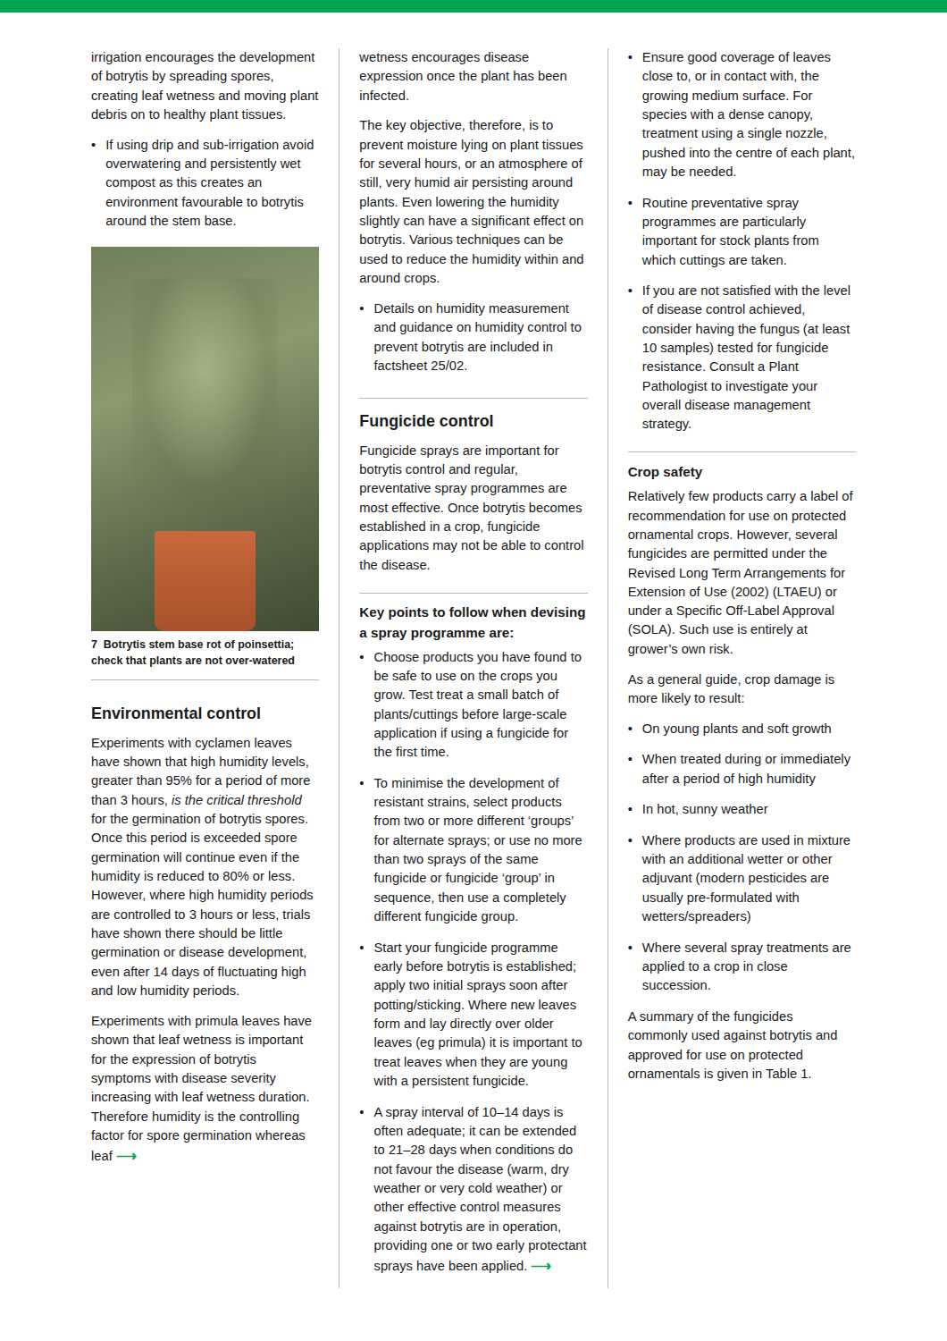irrigation encourages the development of botrytis by spreading spores, creating leaf wetness and moving plant debris on to healthy plant tissues.
If using drip and sub-irrigation avoid overwatering and persistently wet compost as this creates an environment favourable to botrytis around the stem base.
7 Botrytis stem base rot of poinsettia; check that plants are not over-watered
Environmental control
Experiments with cyclamen leaves have shown that high humidity levels, greater than 95% for a period of more than 3 hours, is the critical threshold for the germination of botrytis spores. Once this period is exceeded spore germination will continue even if the humidity is reduced to 80% or less. However, where high humidity periods are controlled to 3 hours or less, trials have shown there should be little germination or disease development, even after 14 days of fluctuating high and low humidity periods.
Experiments with primula leaves have shown that leaf wetness is important for the expression of botrytis symptoms with disease severity increasing with leaf wetness duration. Therefore humidity is the controlling factor for spore germination whereas leaf ⟶
wetness encourages disease expression once the plant has been infected.
The key objective, therefore, is to prevent moisture lying on plant tissues for several hours, or an atmosphere of still, very humid air persisting around plants. Even lowering the humidity slightly can have a significant effect on botrytis. Various techniques can be used to reduce the humidity within and around crops.
Details on humidity measurement and guidance on humidity control to prevent botrytis are included in factsheet 25/02.
Fungicide control
Fungicide sprays are important for botrytis control and regular, preventative spray programmes are most effective. Once botrytis becomes established in a crop, fungicide applications may not be able to control the disease.
Key points to follow when devising a spray programme are:
Choose products you have found to be safe to use on the crops you grow. Test treat a small batch of plants/cuttings before large-scale application if using a fungicide for the first time.
To minimise the development of resistant strains, select products from two or more different ‘groups’ for alternate sprays; or use no more than two sprays of the same fungicide or fungicide ‘group’ in sequence, then use a completely different fungicide group.
Start your fungicide programme early before botrytis is established; apply two initial sprays soon after potting/sticking. Where new leaves form and lay directly over older leaves (eg primula) it is important to treat leaves when they are young with a persistent fungicide.
A spray interval of 10–14 days is often adequate; it can be extended to 21–28 days when conditions do not favour the disease (warm, dry weather or very cold weather) or other effective control measures against botrytis are in operation, providing one or two early protectant sprays have been applied. ⟶
Ensure good coverage of leaves close to, or in contact with, the growing medium surface. For species with a dense canopy, treatment using a single nozzle, pushed into the centre of each plant, may be needed.
Routine preventative spray programmes are particularly important for stock plants from which cuttings are taken.
If you are not satisfied with the level of disease control achieved, consider having the fungus (at least 10 samples) tested for fungicide resistance. Consult a Plant Pathologist to investigate your overall disease management strategy.
Crop safety
Relatively few products carry a label of recommendation for use on protected ornamental crops. However, several fungicides are permitted under the Revised Long Term Arrangements for Extension of Use (2002) (LTAEU) or under a Specific Off-Label Approval (SOLA). Such use is entirely at grower’s own risk.
As a general guide, crop damage is more likely to result:
On young plants and soft growth
When treated during or immediately after a period of high humidity
In hot, sunny weather
Where products are used in mixture with an additional wetter or other adjuvant (modern pesticides are usually pre-formulated with wetters/spreaders)
Where several spray treatments are applied to a crop in close succession.
A summary of the fungicides commonly used against botrytis and approved for use on protected ornamentals is given in Table 1.